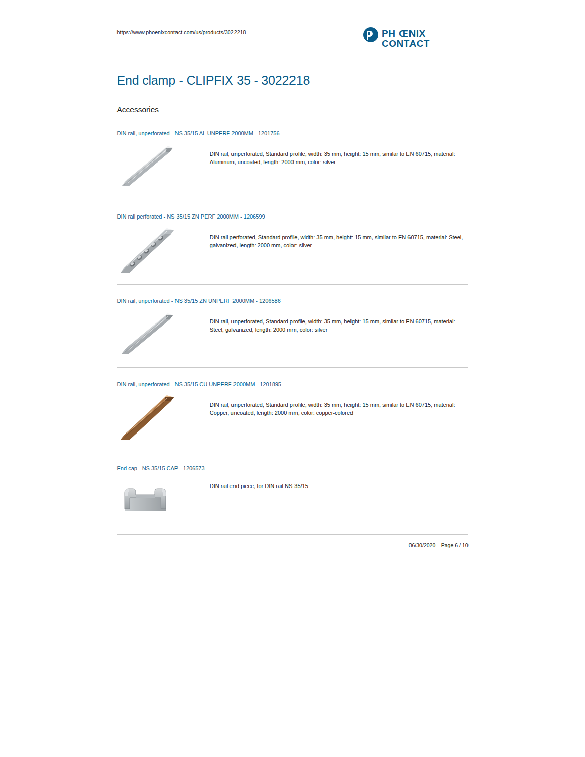https://www.phoenixcontact.com/us/products/3022218
PH ŒNIX CONTACT
End clamp - CLIPFIX 35 - 3022218
Accessories
DIN rail, unperforated - NS 35/15 AL UNPERF 2000MM - 1201756
DIN rail, unperforated, Standard profile, width: 35 mm, height: 15 mm, similar to EN 60715, material: Aluminum, uncoated, length: 2000 mm, color: silver
DIN rail perforated - NS 35/15 ZN PERF 2000MM - 1206599
DIN rail perforated, Standard profile, width: 35 mm, height: 15 mm, similar to EN 60715, material: Steel, galvanized, length: 2000 mm, color: silver
DIN rail, unperforated - NS 35/15 ZN UNPERF 2000MM - 1206586
DIN rail, unperforated, Standard profile, width: 35 mm, height: 15 mm, similar to EN 60715, material: Steel, galvanized, length: 2000 mm, color: silver
DIN rail, unperforated - NS 35/15 CU UNPERF 2000MM - 1201895
DIN rail, unperforated, Standard profile, width: 35 mm, height: 15 mm, similar to EN 60715, material: Copper, uncoated, length: 2000 mm, color: copper-colored
End cap - NS 35/15 CAP - 1206573
DIN rail end piece, for DIN rail NS 35/15
06/30/2020 Page 6 / 10